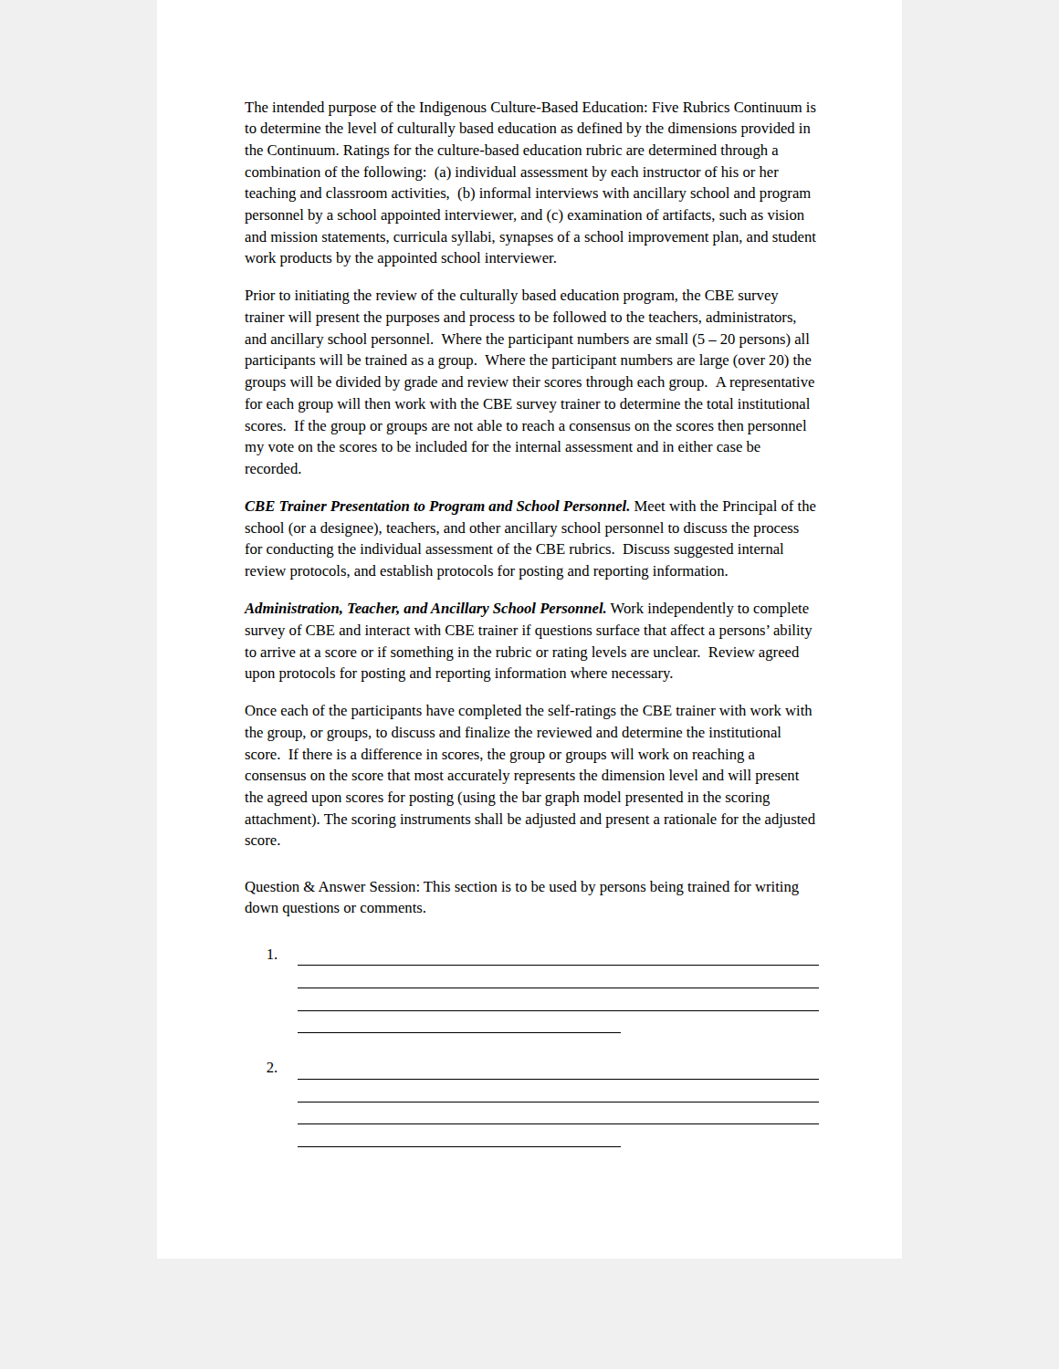The intended purpose of the Indigenous Culture-Based Education: Five Rubrics Continuum is to determine the level of culturally based education as defined by the dimensions provided in the Continuum. Ratings for the culture-based education rubric are determined through a combination of the following: (a) individual assessment by each instructor of his or her teaching and classroom activities, (b) informal interviews with ancillary school and program personnel by a school appointed interviewer, and (c) examination of artifacts, such as vision and mission statements, curricula syllabi, synapses of a school improvement plan, and student work products by the appointed school interviewer.
Prior to initiating the review of the culturally based education program, the CBE survey trainer will present the purposes and process to be followed to the teachers, administrators, and ancillary school personnel. Where the participant numbers are small (5 – 20 persons) all participants will be trained as a group. Where the participant numbers are large (over 20) the groups will be divided by grade and review their scores through each group. A representative for each group will then work with the CBE survey trainer to determine the total institutional scores. If the group or groups are not able to reach a consensus on the scores then personnel my vote on the scores to be included for the internal assessment and in either case be recorded.
CBE Trainer Presentation to Program and School Personnel. Meet with the Principal of the school (or a designee), teachers, and other ancillary school personnel to discuss the process for conducting the individual assessment of the CBE rubrics. Discuss suggested internal review protocols, and establish protocols for posting and reporting information.
Administration, Teacher, and Ancillary School Personnel. Work independently to complete survey of CBE and interact with CBE trainer if questions surface that affect a persons’ ability to arrive at a score or if something in the rubric or rating levels are unclear. Review agreed upon protocols for posting and reporting information where necessary.
Once each of the participants have completed the self-ratings the CBE trainer with work with the group, or groups, to discuss and finalize the reviewed and determine the institutional score. If there is a difference in scores, the group or groups will work on reaching a consensus on the score that most accurately represents the dimension level and will present the agreed upon scores for posting (using the bar graph model presented in the scoring attachment). The scoring instruments shall be adjusted and present a rationale for the adjusted score.
Question & Answer Session: This section is to be used by persons being trained for writing down questions or comments.